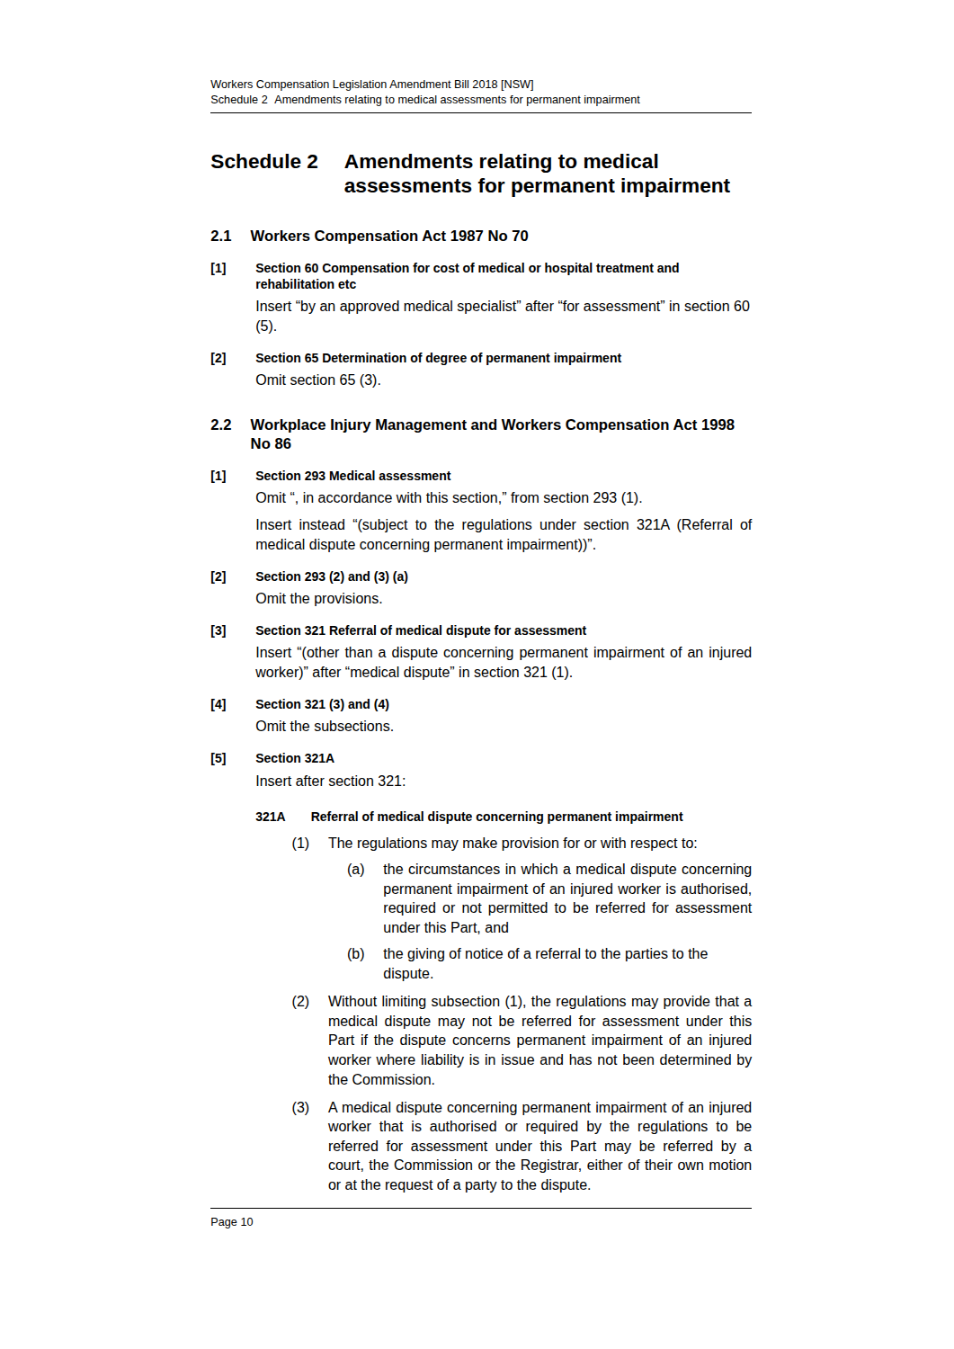Workers Compensation Legislation Amendment Bill 2018 [NSW]
Schedule 2 Amendments relating to medical assessments for permanent impairment
Schedule 2 Amendments relating to medical assessments for permanent impairment
2.1 Workers Compensation Act 1987 No 70
[1] Section 60 Compensation for cost of medical or hospital treatment and rehabilitation etc
Insert “by an approved medical specialist” after “for assessment” in section 60 (5).
[2] Section 65 Determination of degree of permanent impairment
Omit section 65 (3).
2.2 Workplace Injury Management and Workers Compensation Act 1998 No 86
[1] Section 293 Medical assessment
Omit “, in accordance with this section,” from section 293 (1).
Insert instead “(subject to the regulations under section 321A (Referral of medical dispute concerning permanent impairment))”.
[2] Section 293 (2) and (3) (a)
Omit the provisions.
[3] Section 321 Referral of medical dispute for assessment
Insert “(other than a dispute concerning permanent impairment of an injured worker)” after “medical dispute” in section 321 (1).
[4] Section 321 (3) and (4)
Omit the subsections.
[5] Section 321A
Insert after section 321:
321A Referral of medical dispute concerning permanent impairment
(1)
The regulations may make provision for or with respect to:
(a)
the circumstances in which a medical dispute concerning permanent impairment of an injured worker is authorised, required or not permitted to be referred for assessment under this Part, and
(b)
the giving of notice of a referral to the parties to the dispute.
(2)
Without limiting subsection (1), the regulations may provide that a medical dispute may not be referred for assessment under this Part if the dispute concerns permanent impairment of an injured worker where liability is in issue and has not been determined by the Commission.
(3)
A medical dispute concerning permanent impairment of an injured worker that is authorised or required by the regulations to be referred for assessment under this Part may be referred by a court, the Commission or the Registrar, either of their own motion or at the request of a party to the dispute.
Page 10